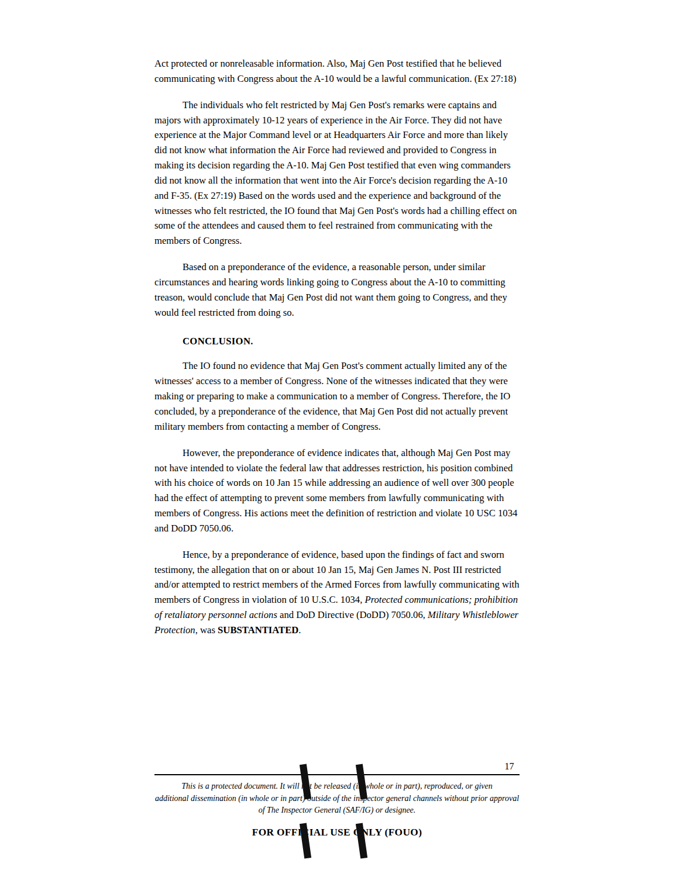Act protected or nonreleasable information. Also, Maj Gen Post testified that he believed communicating with Congress about the A-10 would be a lawful communication. (Ex 27:18)
The individuals who felt restricted by Maj Gen Post's remarks were captains and majors with approximately 10-12 years of experience in the Air Force. They did not have experience at the Major Command level or at Headquarters Air Force and more than likely did not know what information the Air Force had reviewed and provided to Congress in making its decision regarding the A-10. Maj Gen Post testified that even wing commanders did not know all the information that went into the Air Force's decision regarding the A-10 and F-35. (Ex 27:19) Based on the words used and the experience and background of the witnesses who felt restricted, the IO found that Maj Gen Post's words had a chilling effect on some of the attendees and caused them to feel restrained from communicating with the members of Congress.
·Based on a preponderance of the evidence, a reasonable person, under similar circumstances and hearing words linking going to Congress about the A-10 to committing treason, would conclude that Maj Gen Post did not want them going to Congress, and they would feel restricted from doing so.
CONCLUSION.
The IO found no evidence that Maj Gen Post's comment actually limited any of the witnesses' access to a member of Congress. None of the witnesses indicated that they were making or preparing to make a communication to a member of Congress. Therefore, the IO concluded, by a preponderance of the evidence, that Maj Gen Post did not actually prevent military members from contacting a member of Congress.
However, the preponderance of evidence indicates that, although Maj Gen Post may not have intended to violate the federal law that addresses restriction, his position combined with his choice of words on 10 Jan 15 while addressing an audience of well over 300 people had the effect of attempting to prevent some members from lawfully communicating with members of Congress. His actions meet the definition of restriction and violate 10 USC 1034 and DoDD 7050.06.
Hence, by a preponderance of evidence, based upon the findings of fact and sworn testimony, the allegation that on or about 10 Jan 15, Maj Gen James N. Post III restricted and/or attempted to restrict members of the Armed Forces from lawfully communicating with members of Congress in violation of 10 U.S.C. 1034, Protected communications; prohibition of retaliatory personnel actions and DoD Directive (DoDD) 7050.06, Military Whistleblower Protection, was SUBSTANTIATED.
17
This is a protected document. It will not be released (in whole or in part), reproduced, or given
additional dissemination (in whole or in part) outside of the inspector general channels without prior approval
of The Inspector General (SAF/IG) or designee.
FOR OFFICIAL USE ONLY (FOUO)